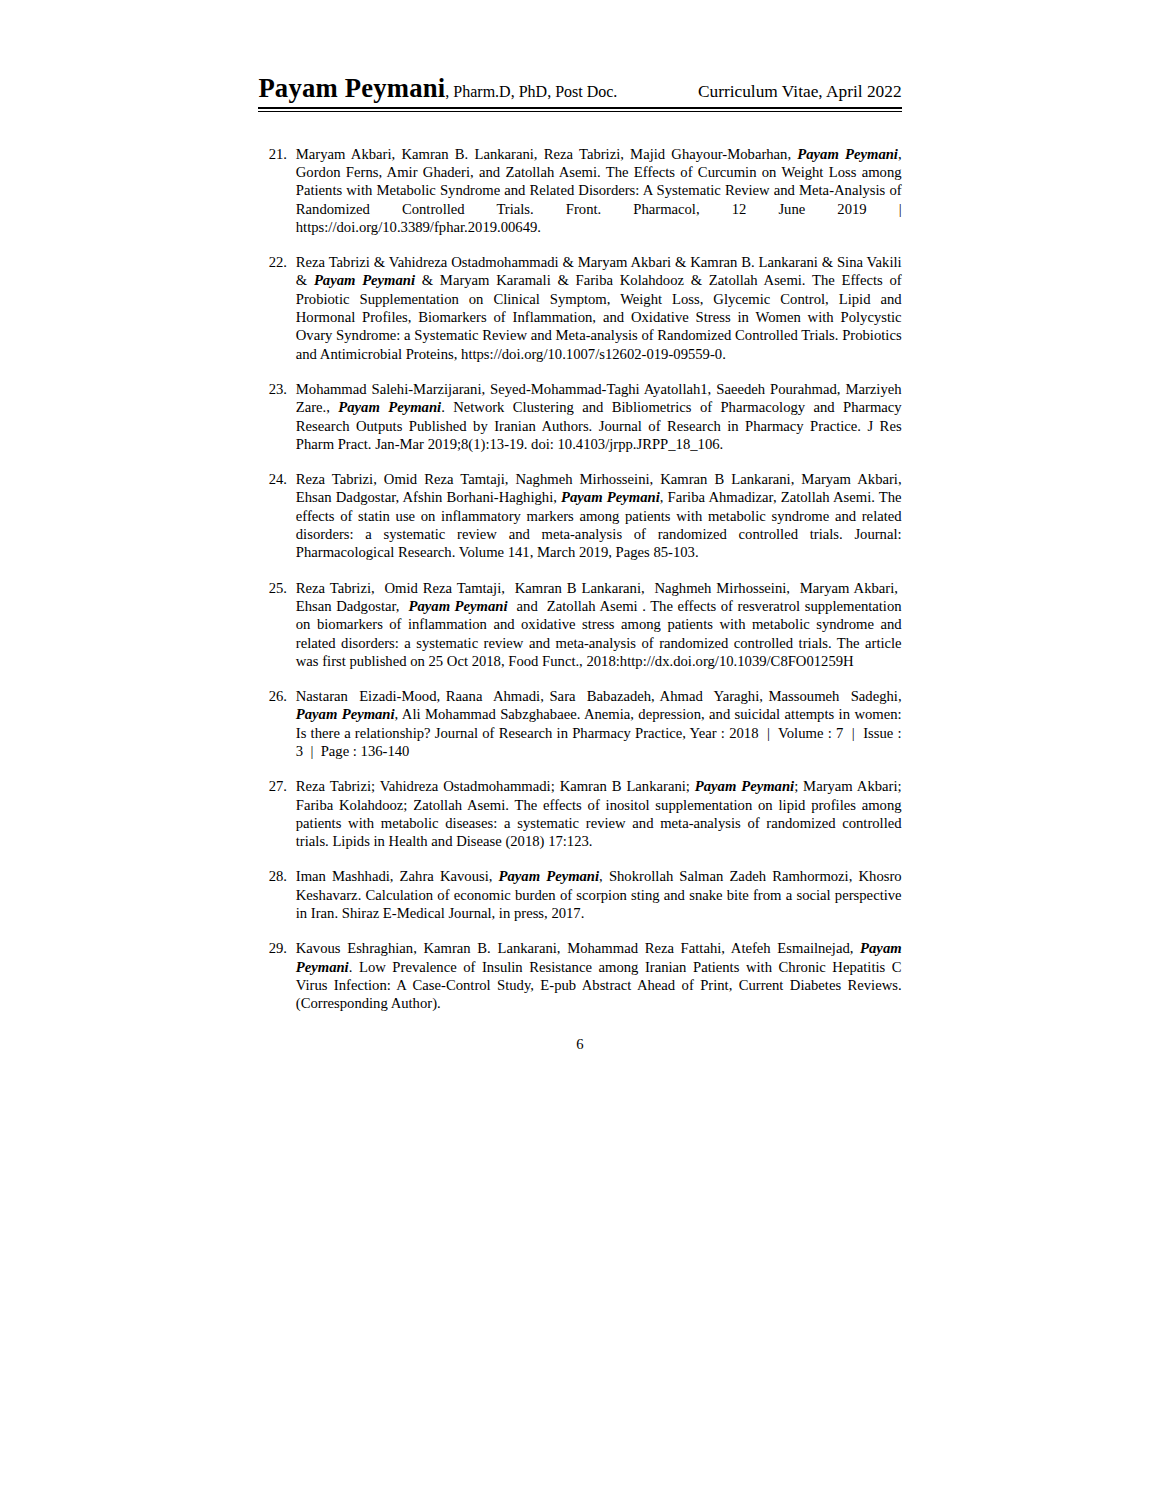Payam Peymani, Pharm.D, PhD, Post Doc.
Curriculum Vitae, April 2022
Maryam Akbari, Kamran B. Lankarani, Reza Tabrizi, Majid Ghayour-Mobarhan, Payam Peymani, Gordon Ferns, Amir Ghaderi, and Zatollah Asemi. The Effects of Curcumin on Weight Loss among Patients with Metabolic Syndrome and Related Disorders: A Systematic Review and Meta-Analysis of Randomized Controlled Trials. Front. Pharmacol, 12 June 2019 | https://doi.org/10.3389/fphar.2019.00649.
Reza Tabrizi & Vahidreza Ostadmohammadi & Maryam Akbari & Kamran B. Lankarani & Sina Vakili & Payam Peymani & Maryam Karamali & Fariba Kolahdooz & Zatollah Asemi. The Effects of Probiotic Supplementation on Clinical Symptom, Weight Loss, Glycemic Control, Lipid and Hormonal Profiles, Biomarkers of Inflammation, and Oxidative Stress in Women with Polycystic Ovary Syndrome: a Systematic Review and Meta-analysis of Randomized Controlled Trials. Probiotics and Antimicrobial Proteins, https://doi.org/10.1007/s12602-019-09559-0.
Mohammad Salehi-Marzijarani, Seyed-Mohammad-Taghi Ayatollah1, Saeedeh Pourahmad, Marziyeh Zare., Payam Peymani. Network Clustering and Bibliometrics of Pharmacology and Pharmacy Research Outputs Published by Iranian Authors. Journal of Research in Pharmacy Practice. J Res Pharm Pract. Jan-Mar 2019;8(1):13-19. doi: 10.4103/jrpp.JRPP_18_106.
Reza Tabrizi, Omid Reza Tamtaji, Naghmeh Mirhosseini, Kamran B Lankarani, Maryam Akbari, Ehsan Dadgostar, Afshin Borhani-Haghighi, Payam Peymani, Fariba Ahmadizar, Zatollah Asemi. The effects of statin use on inflammatory markers among patients with metabolic syndrome and related disorders: a systematic review and meta-analysis of randomized controlled trials. Journal: Pharmacological Research. Volume 141, March 2019, Pages 85-103.
Reza Tabrizi, Omid Reza Tamtaji, Kamran B Lankarani, Naghmeh Mirhosseini, Maryam Akbari, Ehsan Dadgostar, Payam Peymani and Zatollah Asemi . The effects of resveratrol supplementation on biomarkers of inflammation and oxidative stress among patients with metabolic syndrome and related disorders: a systematic review and meta-analysis of randomized controlled trials. The article was first published on 25 Oct 2018, Food Funct., 2018:http://dx.doi.org/10.1039/C8FO01259H
Nastaran Eizadi-Mood, Raana Ahmadi, Sara Babazadeh, Ahmad Yaraghi, Massoumeh Sadeghi, Payam Peymani, Ali Mohammad Sabzghabaee. Anemia, depression, and suicidal attempts in women: Is there a relationship? Journal of Research in Pharmacy Practice, Year : 2018 | Volume : 7 | Issue : 3 | Page : 136-140
Reza Tabrizi; Vahidreza Ostadmohammadi; Kamran B Lankarani; Payam Peymani; Maryam Akbari; Fariba Kolahdooz; Zatollah Asemi. The effects of inositol supplementation on lipid profiles among patients with metabolic diseases: a systematic review and meta-analysis of randomized controlled trials. Lipids in Health and Disease (2018) 17:123.
Iman Mashhadi, Zahra Kavousi, Payam Peymani, Shokrollah Salman Zadeh Ramhormozi, Khosro Keshavarz. Calculation of economic burden of scorpion sting and snake bite from a social perspective in Iran. Shiraz E-Medical Journal, in press, 2017.
Kavous Eshraghian, Kamran B. Lankarani, Mohammad Reza Fattahi, Atefeh Esmailnejad, Payam Peymani. Low Prevalence of Insulin Resistance among Iranian Patients with Chronic Hepatitis C Virus Infection: A Case-Control Study, E-pub Abstract Ahead of Print, Current Diabetes Reviews. (Corresponding Author).
6